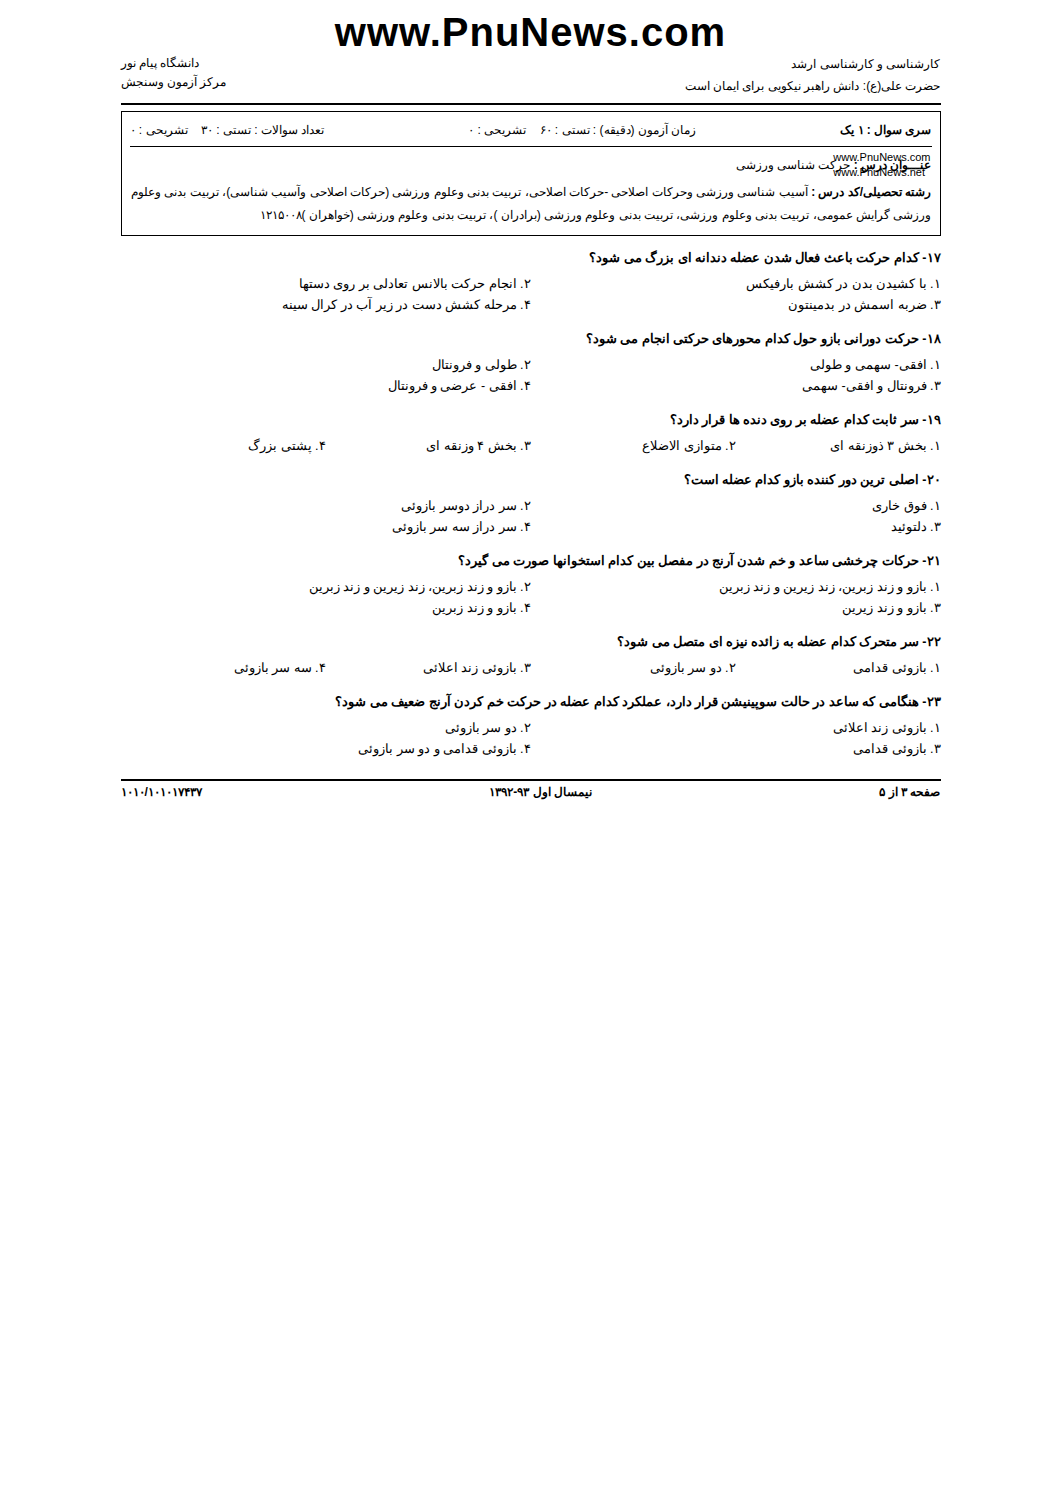www.PnuNews.com
کارشناسی و کارشناسی ارشد
حضرت علی(ع): دانش راهبر نیکویی برای ایمان است
دانشگاه پیام نور
مرکز آزمون وسنجش
سری سوال : ۱ یک
زمان آزمون (دقیقه) : تستی : ۶۰ تشریحی : ۰
تعداد سوالات : تستی : ۳۰ تشریحی : ۰
عنـــوان درس : حرکت شناسی ورزشی
رشته تحصیلی/کد درس : آسیب شناسی ورزشی وحرکات اصلاحی -حرکات اصلاحی، تربیت بدنی وعلوم ورزشی (حرکات اصلاحی وآسیب شناسی)، تربیت بدنی وعلوم ورزشی گرایش عمومی، تربیت بدنی وعلوم ورزشی، تربیت بدنی وعلوم ورزشی (برادران )، تربیت بدنی وعلوم ورزشی (خواهران )۱۲۱۵۰۰۸
www.PnuNews.com
www.PnuNews.net
۱۷- کدام حرکت باعث فعال شدن عضله دندانه ای بزرگ می شود؟
۱. با کشیدن بدن در کشش بارفیکس
۲. انجام حرکت بالانس تعادلی بر روی دستها
۳. ضربه اسمش در بدمینتون
۴. مرحله کشش دست در زیر آب در کرال سینه
۱۸- حرکت دورانی بازو حول کدام محورهای حرکتی انجام می شود؟
۱. افقی- سهمی و طولی
۲. طولی و فرونتال
۳. فرونتال و افقی- سهمی
۴. افقی - عرضی و فرونتال
۱۹- سر ثابت کدام عضله بر روی دنده ها قرار دارد؟
۱. بخش ۳ ذوزنقه ای
۲. متوازی الاضلاع
۳. بخش ۴ وزنقه ای
۴. پشتی بزرگ
۲۰- اصلی ترین دور کننده بازو کدام عضله است؟
۱. فوق خاری
۲. سر دراز دوسر بازوئی
۳. دلتوئید
۴. سر دراز سه سر بازوئی
۲۱- حرکات چرخشی ساعد و خم شدن آرنج در مفصل بین کدام استخوانها صورت می گیرد؟
۱. بازو و زند زبرین، زند زیرین و زند زبرین
۲. بازو و زند زبرین، زند زیرین و زند زبرین
۳. بازو و زند زیرین
۴. بازو و زند زبرین
۲۲- سر متحرک کدام عضله به زائده نیزه ای متصل می شود؟
۱. بازوئی قدامی
۲. دو سر بازوئی
۳. بازوئی زند اعلائی
۴. سه سر بازوئی
۲۳- هنگامی که ساعد در حالت سوپینیشن قرار دارد، عملکرد کدام عضله در حرکت خم کردن آرنج ضعیف می شود؟
۱. بازوئی زند اعلائی
۲. دو سر بازوئی
۳. بازوئی قدامی
۴. بازوئی قدامی و دو سر بازوئی
صفحه ۳ از ۵
نیمسال اول ۹۳-۱۳۹۲
۱۰۱۰/۱۰۱۰۱۷۴۳۷